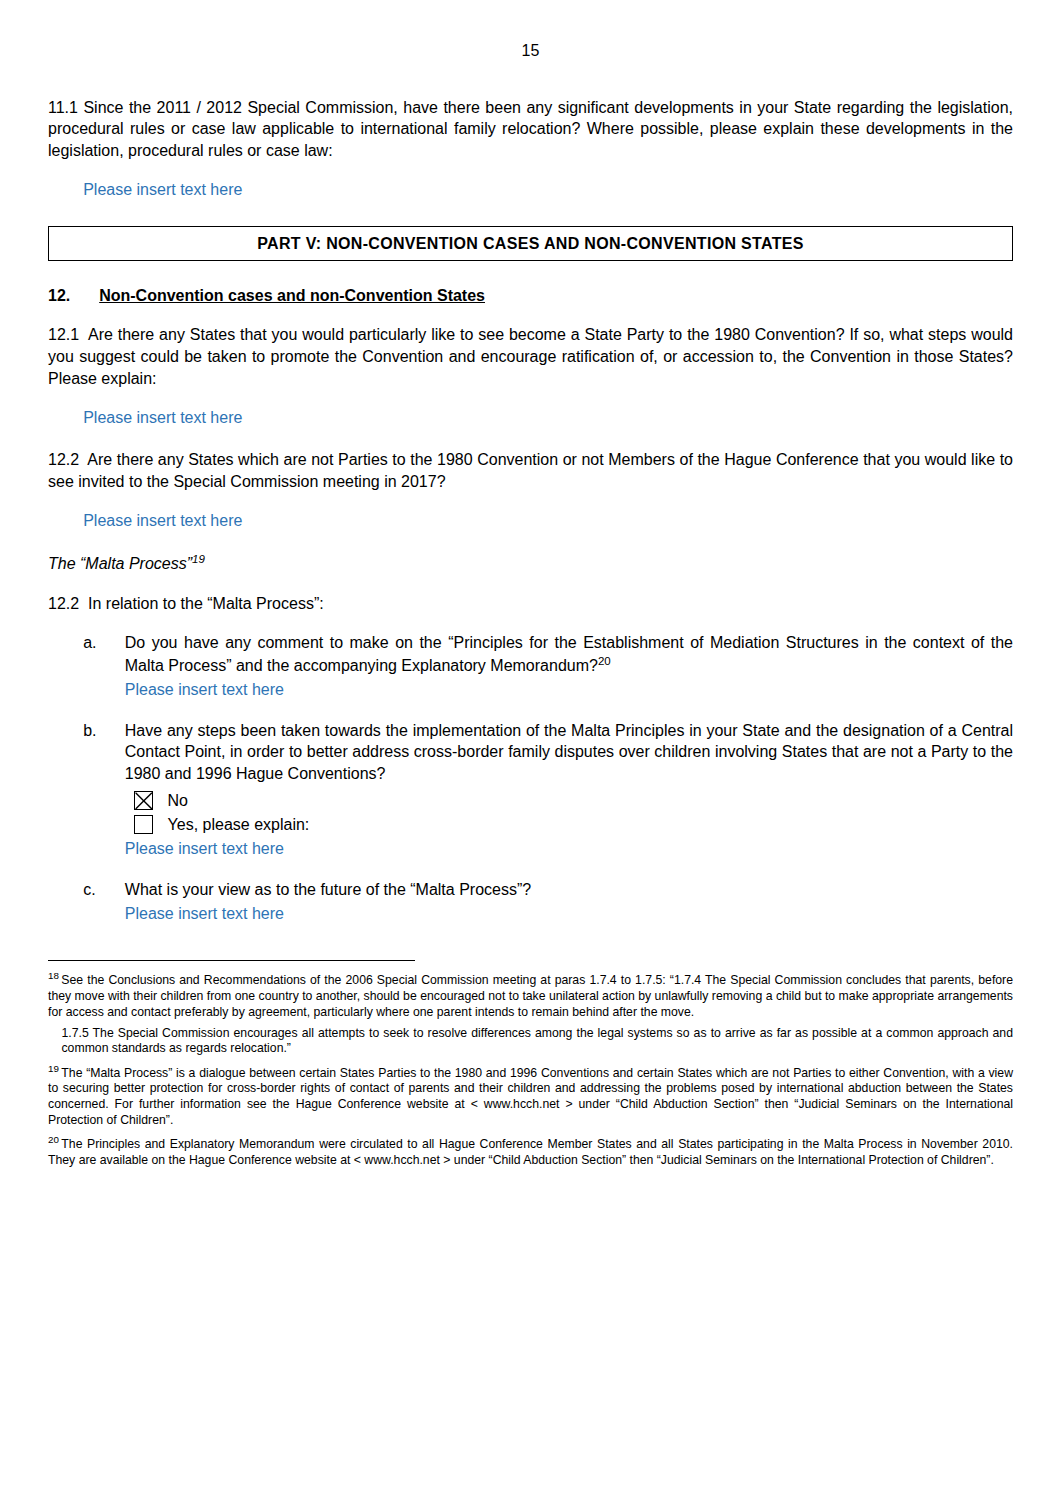15
11.1 Since the 2011 / 2012 Special Commission, have there been any significant developments in your State regarding the legislation, procedural rules or case law applicable to international family relocation? Where possible, please explain these developments in the legislation, procedural rules or case law:
Please insert text here
PART V: NON-CONVENTION CASES AND NON-CONVENTION STATES
12. Non-Convention cases and non-Convention States
12.1 Are there any States that you would particularly like to see become a State Party to the 1980 Convention? If so, what steps would you suggest could be taken to promote the Convention and encourage ratification of, or accession to, the Convention in those States? Please explain:
Please insert text here
12.2 Are there any States which are not Parties to the 1980 Convention or not Members of the Hague Conference that you would like to see invited to the Special Commission meeting in 2017?
Please insert text here
The “Malta Process”19
12.2 In relation to the “Malta Process”:
a. Do you have any comment to make on the “Principles for the Establishment of Mediation Structures in the context of the Malta Process” and the accompanying Explanatory Memorandum?20
Please insert text here
b. Have any steps been taken towards the implementation of the Malta Principles in your State and the designation of a Central Contact Point, in order to better address cross-border family disputes over children involving States that are not a Party to the 1980 and 1996 Hague Conventions?
No
Yes, please explain:
Please insert text here
c. What is your view as to the future of the “Malta Process”?
Please insert text here
18 See the Conclusions and Recommendations of the 2006 Special Commission meeting at paras 1.7.4 to 1.7.5: “1.7.4 The Special Commission concludes that parents, before they move with their children from one country to another, should be encouraged not to take unilateral action by unlawfully removing a child but to make appropriate arrangements for access and contact preferably by agreement, particularly where one parent intends to remain behind after the move.
1.7.5 The Special Commission encourages all attempts to seek to resolve differences among the legal systems so as to arrive as far as possible at a common approach and common standards as regards relocation.”
19 The “Malta Process” is a dialogue between certain States Parties to the 1980 and 1996 Conventions and certain States which are not Parties to either Convention, with a view to securing better protection for cross-border rights of contact of parents and their children and addressing the problems posed by international abduction between the States concerned. For further information see the Hague Conference website at < www.hcch.net > under “Child Abduction Section” then “Judicial Seminars on the International Protection of Children”.
20 The Principles and Explanatory Memorandum were circulated to all Hague Conference Member States and all States participating in the Malta Process in November 2010. They are available on the Hague Conference website at < www.hcch.net > under “Child Abduction Section” then “Judicial Seminars on the International Protection of Children”.